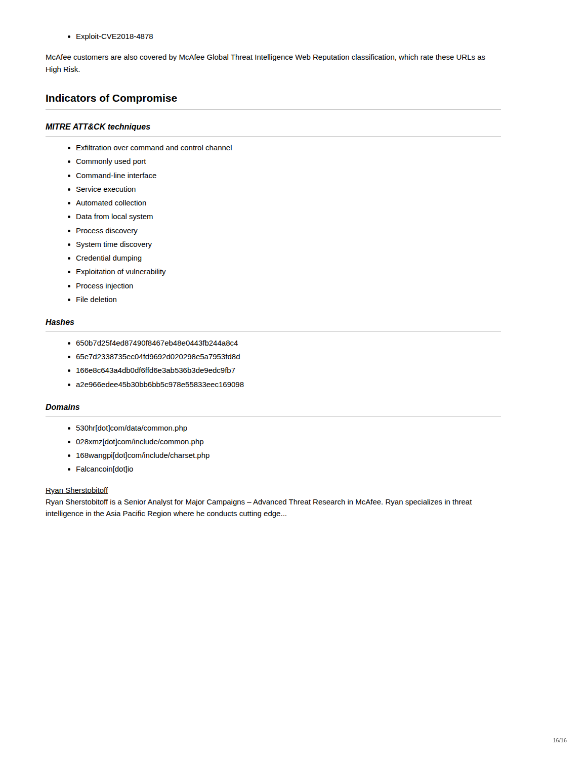Exploit-CVE2018-4878
McAfee customers are also covered by McAfee Global Threat Intelligence Web Reputation classification, which rate these URLs as High Risk.
Indicators of Compromise
MITRE ATT&CK techniques
Exfiltration over command and control channel
Commonly used port
Command-line interface
Service execution
Automated collection
Data from local system
Process discovery
System time discovery
Credential dumping
Exploitation of vulnerability
Process injection
File deletion
Hashes
650b7d25f4ed87490f8467eb48e0443fb244a8c4
65e7d2338735ec04fd9692d020298e5a7953fd8d
166e8c643a4db0df6ffd6e3ab536b3de9edc9fb7
a2e966edee45b30bb6bb5c978e55833eec169098
Domains
530hr[dot]com/data/common.php
028xmz[dot]com/include/common.php
168wangpi[dot]com/include/charset.php
Falcancoin[dot]io
Ryan Sherstobitoff
Ryan Sherstobitoff is a Senior Analyst for Major Campaigns – Advanced Threat Research in McAfee. Ryan specializes in threat intelligence in the Asia Pacific Region where he conducts cutting edge...
16/16